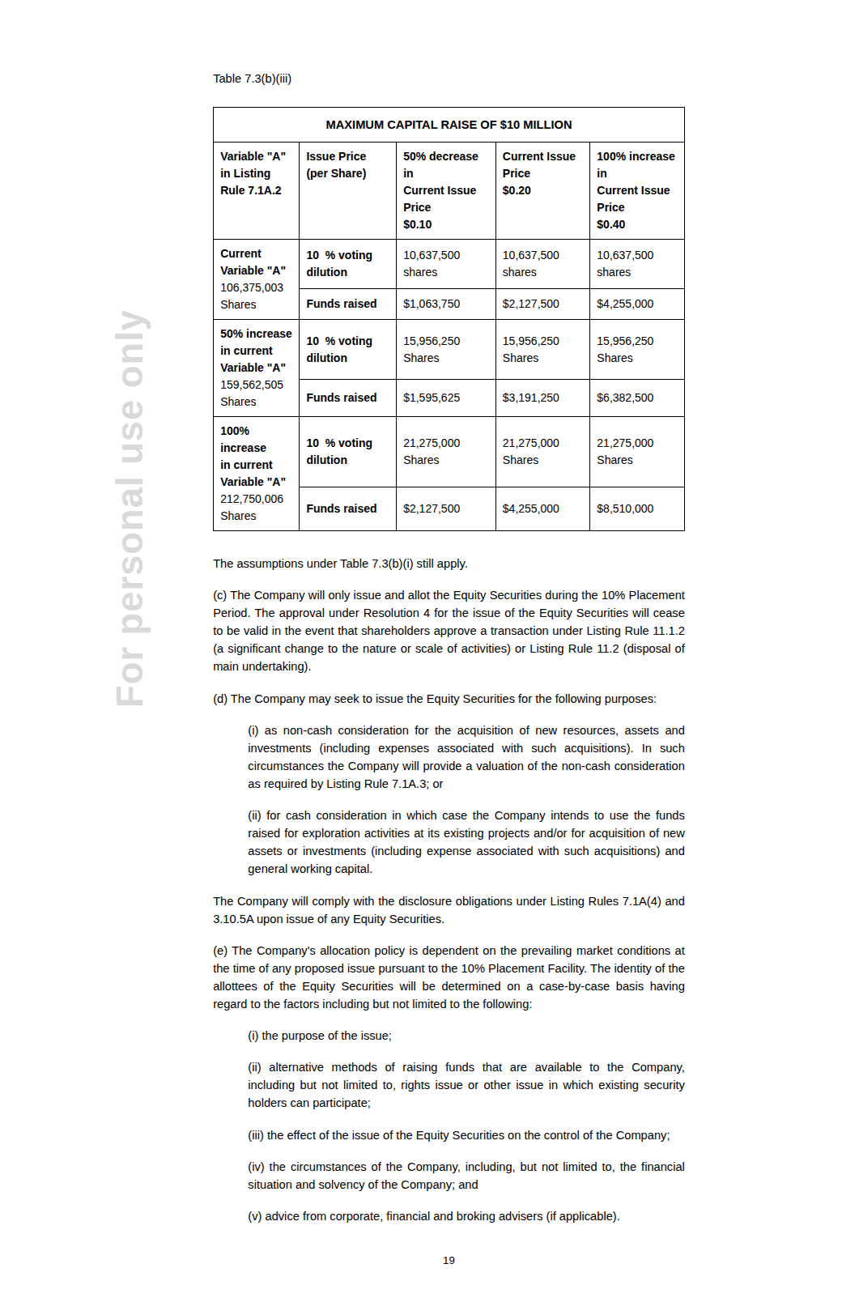For personal use only
Table 7.3(b)(iii)
| MAXIMUM CAPITAL RAISE OF $10 MILLION |
| --- |
| Variable "A" in Listing Rule 7.1A.2 | Issue Price (per Share) | 50% decrease in Current Issue Price $0.10 | Current Issue Price $0.20 | 100% increase in Current Issue Price $0.40 |
| Current Variable "A" 106,375,003 Shares | 10 % voting dilution | 10,637,500 shares | 10,637,500 shares | 10,637,500 shares |
| Funds raised | $1,063,750 | $2,127,500 | $4,255,000 |
| 50% increase in current Variable "A" 159,562,505 Shares | 10 % voting dilution | 15,956,250 Shares | 15,956,250 Shares | 15,956,250 Shares |
| Funds raised | $1,595,625 | $3,191,250 | $6,382,500 |
| 100% increase in current Variable "A" 212,750,006 Shares | 10 % voting dilution | 21,275,000 Shares | 21,275,000 Shares | 21,275,000 Shares |
| Funds raised | $2,127,500 | $4,255,000 | $8,510,000 |
The assumptions under Table 7.3(b)(i) still apply.
(c) The Company will only issue and allot the Equity Securities during the 10% Placement Period. The approval under Resolution 4 for the issue of the Equity Securities will cease to be valid in the event that shareholders approve a transaction under Listing Rule 11.1.2 (a significant change to the nature or scale of activities) or Listing Rule 11.2 (disposal of main undertaking).
(d) The Company may seek to issue the Equity Securities for the following purposes:
(i) as non-cash consideration for the acquisition of new resources, assets and investments (including expenses associated with such acquisitions). In such circumstances the Company will provide a valuation of the non-cash consideration as required by Listing Rule 7.1A.3; or
(ii) for cash consideration in which case the Company intends to use the funds raised for exploration activities at its existing projects and/or for acquisition of new assets or investments (including expense associated with such acquisitions) and general working capital.
The Company will comply with the disclosure obligations under Listing Rules 7.1A(4) and 3.10.5A upon issue of any Equity Securities.
(e) The Company's allocation policy is dependent on the prevailing market conditions at the time of any proposed issue pursuant to the 10% Placement Facility. The identity of the allottees of the Equity Securities will be determined on a case-by-case basis having regard to the factors including but not limited to the following:
(i) the purpose of the issue;
(ii) alternative methods of raising funds that are available to the Company, including but not limited to, rights issue or other issue in which existing security holders can participate;
(iii) the effect of the issue of the Equity Securities on the control of the Company;
(iv) the circumstances of the Company, including, but not limited to, the financial situation and solvency of the Company; and
(v) advice from corporate, financial and broking advisers (if applicable).
19